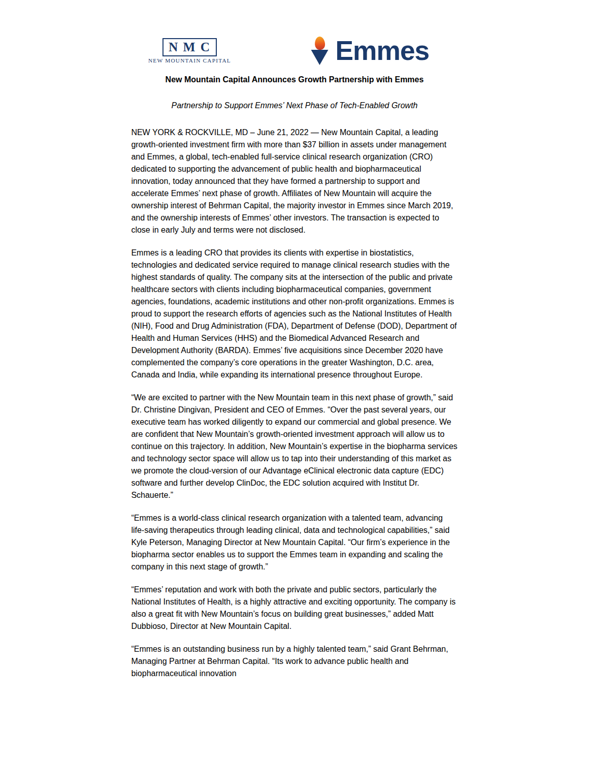N M C
NEW MOUNTAIN CAPITAL
Emmes
New Mountain Capital Announces Growth Partnership with Emmes
Partnership to Support Emmes’ Next Phase of Tech-Enabled Growth
NEW YORK & ROCKVILLE, MD – June 21, 2022 — New Mountain Capital, a leading growth-oriented investment firm with more than $37 billion in assets under management and Emmes, a global, tech-enabled full-service clinical research organization (CRO) dedicated to supporting the advancement of public health and biopharmaceutical innovation, today announced that they have formed a partnership to support and accelerate Emmes’ next phase of growth. Affiliates of New Mountain will acquire the ownership interest of Behrman Capital, the majority investor in Emmes since March 2019, and the ownership interests of Emmes’ other investors. The transaction is expected to close in early July and terms were not disclosed.
Emmes is a leading CRO that provides its clients with expertise in biostatistics, technologies and dedicated service required to manage clinical research studies with the highest standards of quality. The company sits at the intersection of the public and private healthcare sectors with clients including biopharmaceutical companies, government agencies, foundations, academic institutions and other non-profit organizations. Emmes is proud to support the research efforts of agencies such as the National Institutes of Health (NIH), Food and Drug Administration (FDA), Department of Defense (DOD), Department of Health and Human Services (HHS) and the Biomedical Advanced Research and Development Authority (BARDA). Emmes’ five acquisitions since December 2020 have complemented the company’s core operations in the greater Washington, D.C. area, Canada and India, while expanding its international presence throughout Europe.
“We are excited to partner with the New Mountain team in this next phase of growth,” said Dr. Christine Dingivan, President and CEO of Emmes. “Over the past several years, our executive team has worked diligently to expand our commercial and global presence. We are confident that New Mountain’s growth-oriented investment approach will allow us to continue on this trajectory. In addition, New Mountain’s expertise in the biopharma services and technology sector space will allow us to tap into their understanding of this market as we promote the cloud-version of our Advantage eClinical electronic data capture (EDC) software and further develop ClinDoc, the EDC solution acquired with Institut Dr. Schauerte.”
“Emmes is a world-class clinical research organization with a talented team, advancing life-saving therapeutics through leading clinical, data and technological capabilities,” said Kyle Peterson, Managing Director at New Mountain Capital. “Our firm’s experience in the biopharma sector enables us to support the Emmes team in expanding and scaling the company in this next stage of growth.”
“Emmes’ reputation and work with both the private and public sectors, particularly the National Institutes of Health, is a highly attractive and exciting opportunity. The company is also a great fit with New Mountain’s focus on building great businesses,” added Matt Dubbioso, Director at New Mountain Capital.
“Emmes is an outstanding business run by a highly talented team,” said Grant Behrman, Managing Partner at Behrman Capital. “Its work to advance public health and biopharmaceutical innovation